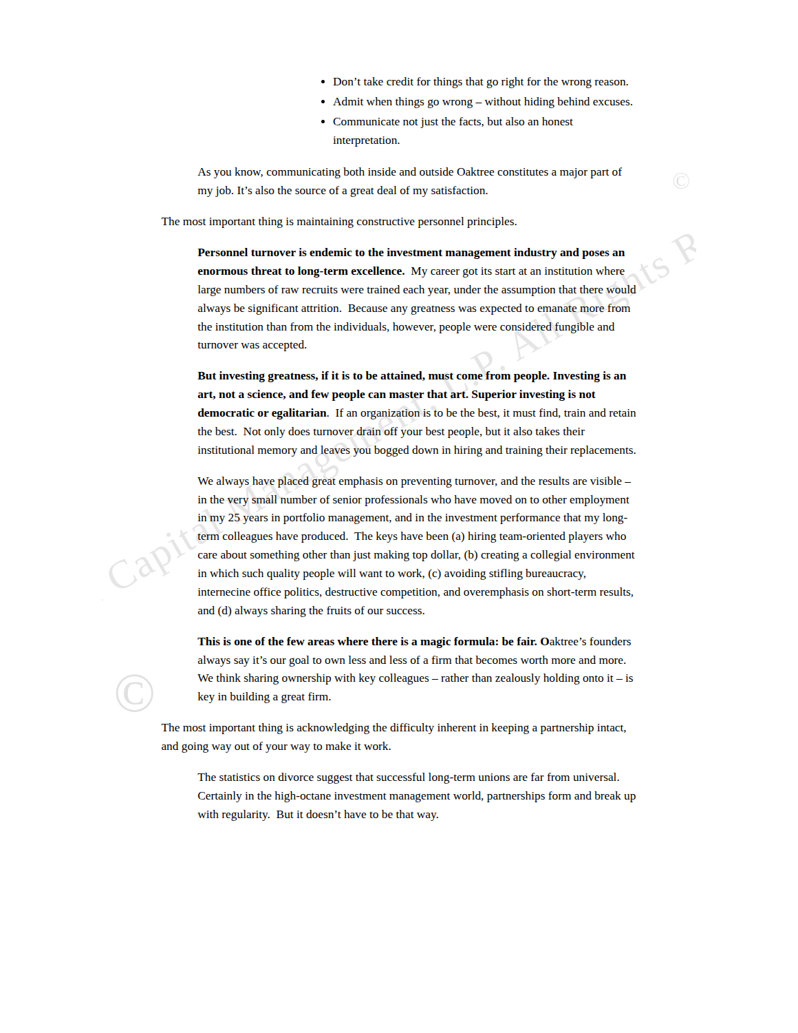Oaktree Capital Management, L.P. All Rights Reserved © ©
Don’t take credit for things that go right for the wrong reason.
Admit when things go wrong – without hiding behind excuses.
Communicate not just the facts, but also an honest interpretation.
As you know, communicating both inside and outside Oaktree constitutes a major part of my job. It’s also the source of a great deal of my satisfaction.
The most important thing is maintaining constructive personnel principles.
Personnel turnover is endemic to the investment management industry and poses an enormous threat to long-term excellence. My career got its start at an institution where large numbers of raw recruits were trained each year, under the assumption that there would always be significant attrition. Because any greatness was expected to emanate more from the institution than from the individuals, however, people were considered fungible and turnover was accepted.
But investing greatness, if it is to be attained, must come from people. Investing is an art, not a science, and few people can master that art. Superior investing is not democratic or egalitarian. If an organization is to be the best, it must find, train and retain the best. Not only does turnover drain off your best people, but it also takes their institutional memory and leaves you bogged down in hiring and training their replacements.
We always have placed great emphasis on preventing turnover, and the results are visible – in the very small number of senior professionals who have moved on to other employment in my 25 years in portfolio management, and in the investment performance that my long-term colleagues have produced. The keys have been (a) hiring team-oriented players who care about something other than just making top dollar, (b) creating a collegial environment in which such quality people will want to work, (c) avoiding stifling bureaucracy, internecine office politics, destructive competition, and overemphasis on short-term results, and (d) always sharing the fruits of our success.
This is one of the few areas where there is a magic formula: be fair. Oaktree’s founders always say it’s our goal to own less and less of a firm that becomes worth more and more. We think sharing ownership with key colleagues – rather than zealously holding onto it – is key in building a great firm.
The most important thing is acknowledging the difficulty inherent in keeping a partnership intact, and going way out of your way to make it work.
The statistics on divorce suggest that successful long-term unions are far from universal. Certainly in the high-octane investment management world, partnerships form and break up with regularity. But it doesn’t have to be that way.